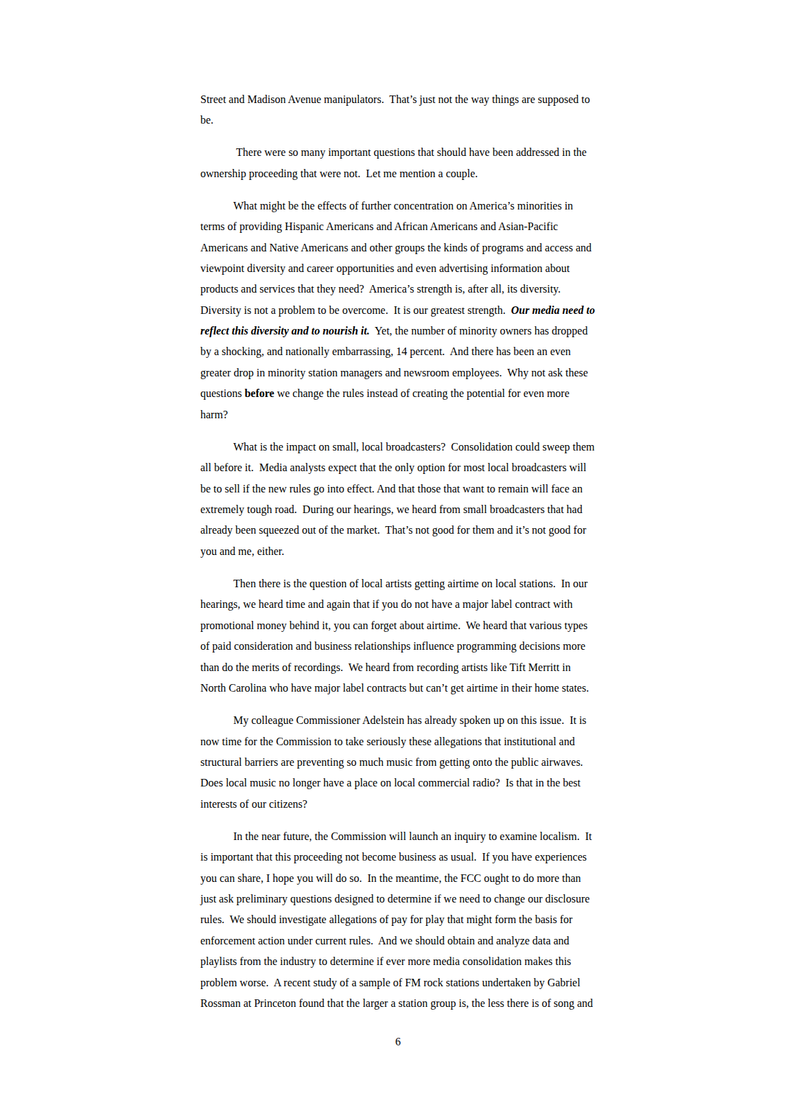Street and Madison Avenue manipulators. That’s just not the way things are supposed to be.
There were so many important questions that should have been addressed in the ownership proceeding that were not. Let me mention a couple.
What might be the effects of further concentration on America’s minorities in terms of providing Hispanic Americans and African Americans and Asian-Pacific Americans and Native Americans and other groups the kinds of programs and access and viewpoint diversity and career opportunities and even advertising information about products and services that they need? America’s strength is, after all, its diversity. Diversity is not a problem to be overcome. It is our greatest strength. Our media need to reflect this diversity and to nourish it. Yet, the number of minority owners has dropped by a shocking, and nationally embarrassing, 14 percent. And there has been an even greater drop in minority station managers and newsroom employees. Why not ask these questions before we change the rules instead of creating the potential for even more harm?
What is the impact on small, local broadcasters? Consolidation could sweep them all before it. Media analysts expect that the only option for most local broadcasters will be to sell if the new rules go into effect. And that those that want to remain will face an extremely tough road. During our hearings, we heard from small broadcasters that had already been squeezed out of the market. That’s not good for them and it’s not good for you and me, either.
Then there is the question of local artists getting airtime on local stations. In our hearings, we heard time and again that if you do not have a major label contract with promotional money behind it, you can forget about airtime. We heard that various types of paid consideration and business relationships influence programming decisions more than do the merits of recordings. We heard from recording artists like Tift Merritt in North Carolina who have major label contracts but can’t get airtime in their home states.
My colleague Commissioner Adelstein has already spoken up on this issue. It is now time for the Commission to take seriously these allegations that institutional and structural barriers are preventing so much music from getting onto the public airwaves. Does local music no longer have a place on local commercial radio? Is that in the best interests of our citizens?
In the near future, the Commission will launch an inquiry to examine localism. It is important that this proceeding not become business as usual. If you have experiences you can share, I hope you will do so. In the meantime, the FCC ought to do more than just ask preliminary questions designed to determine if we need to change our disclosure rules. We should investigate allegations of pay for play that might form the basis for enforcement action under current rules. And we should obtain and analyze data and playlists from the industry to determine if ever more media consolidation makes this problem worse. A recent study of a sample of FM rock stations undertaken by Gabriel Rossman at Princeton found that the larger a station group is, the less there is of song and
6